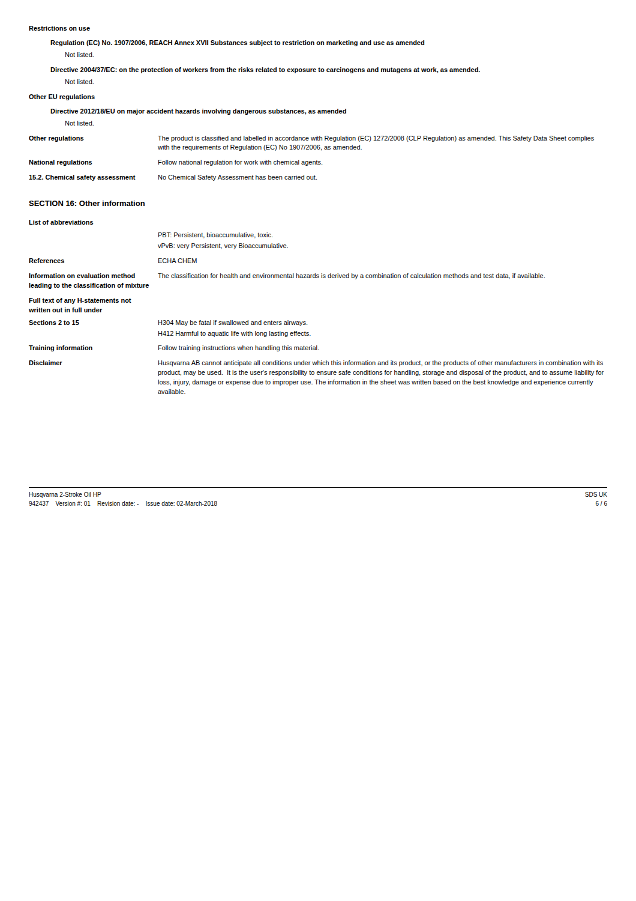Restrictions on use
Regulation (EC) No. 1907/2006, REACH Annex XVII Substances subject to restriction on marketing and use as amended
Not listed.
Directive 2004/37/EC: on the protection of workers from the risks related to exposure to carcinogens and mutagens at work, as amended.
Not listed.
Other EU regulations
Directive 2012/18/EU on major accident hazards involving dangerous substances, as amended
Not listed.
Other regulations
The product is classified and labelled in accordance with Regulation (EC) 1272/2008 (CLP Regulation) as amended. This Safety Data Sheet complies with the requirements of Regulation (EC) No 1907/2006, as amended.
National regulations
Follow national regulation for work with chemical agents.
15.2. Chemical safety assessment
No Chemical Safety Assessment has been carried out.
SECTION 16: Other information
List of abbreviations
PBT: Persistent, bioaccumulative, toxic.
vPvB: very Persistent, very Bioaccumulative.
References
ECHA CHEM
Information on evaluation method leading to the classification of mixture
The classification for health and environmental hazards is derived by a combination of calculation methods and test data, if available.
Full text of any H-statements not written out in full under
Sections 2 to 15
H304 May be fatal if swallowed and enters airways.
H412 Harmful to aquatic life with long lasting effects.
Training information
Follow training instructions when handling this material.
Disclaimer
Husqvarna AB cannot anticipate all conditions under which this information and its product, or the products of other manufacturers in combination with its product, may be used. It is the user's responsibility to ensure safe conditions for handling, storage and disposal of the product, and to assume liability for loss, injury, damage or expense due to improper use. The information in the sheet was written based on the best knowledge and experience currently available.
Husqvarna 2-Stroke Oil HP
SDS UK
942437 Version #: 01 Revision date: - Issue date: 02-March-2018
6 / 6